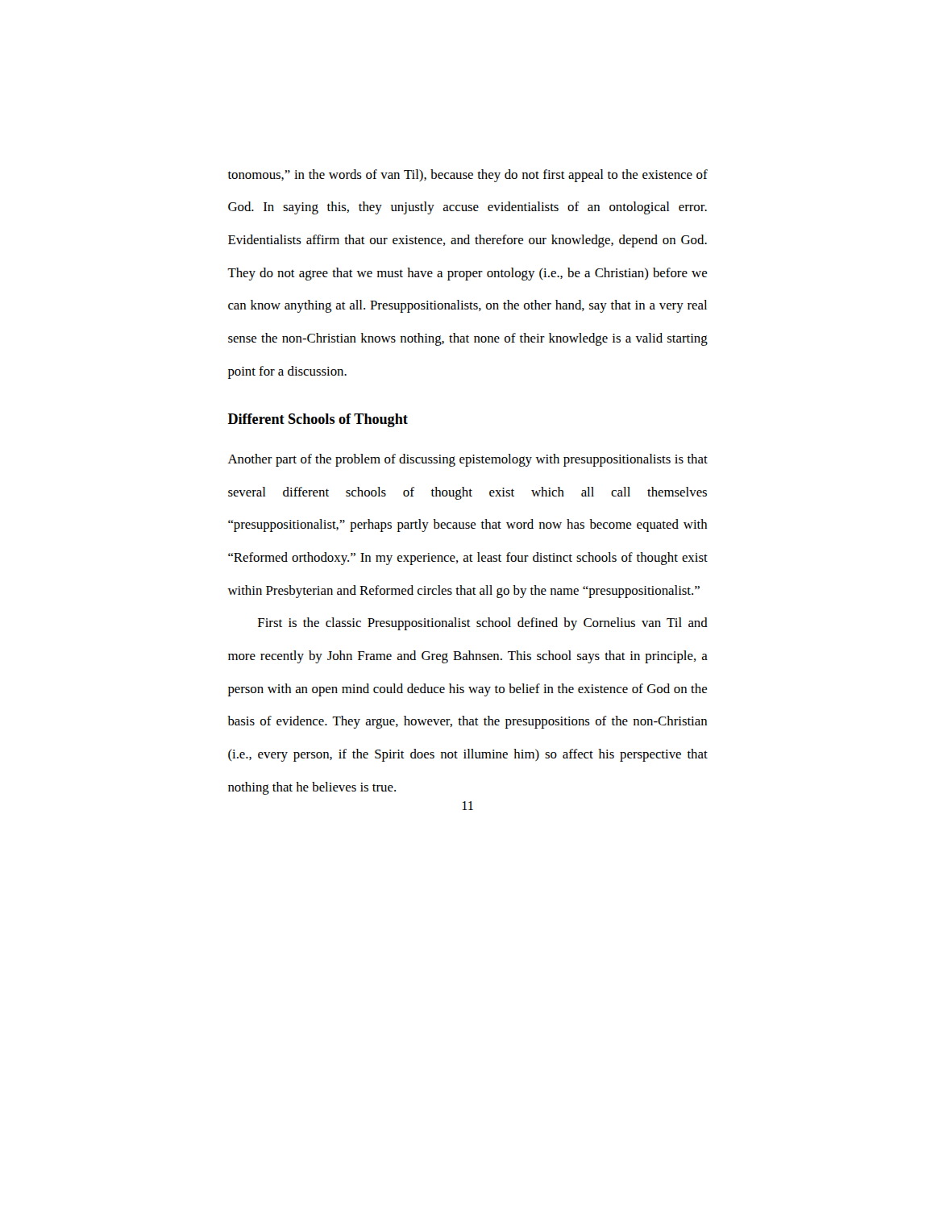tonomous,” in the words of van Til), because they do not first appeal to the existence of God. In saying this, they unjustly accuse evidentialists of an ontological error. Evidentialists affirm that our existence, and therefore our knowledge, depend on God. They do not agree that we must have a proper ontology (i.e., be a Christian) before we can know anything at all. Presuppositionalists, on the other hand, say that in a very real sense the non-Christian knows nothing, that none of their knowledge is a valid starting point for a discussion.
Different Schools of Thought
Another part of the problem of discussing epistemology with presuppositionalists is that several different schools of thought exist which all call themselves “presuppositionalist,” perhaps partly because that word now has become equated with “Reformed orthodoxy.” In my experience, at least four distinct schools of thought exist within Presbyterian and Reformed circles that all go by the name “presuppositionalist.”
First is the classic Presuppositionalist school defined by Cornelius van Til and more recently by John Frame and Greg Bahnsen. This school says that in principle, a person with an open mind could deduce his way to belief in the existence of God on the basis of evidence. They argue, however, that the presuppositions of the non-Christian (i.e., every person, if the Spirit does not illumine him) so affect his perspective that nothing that he believes is true.
11